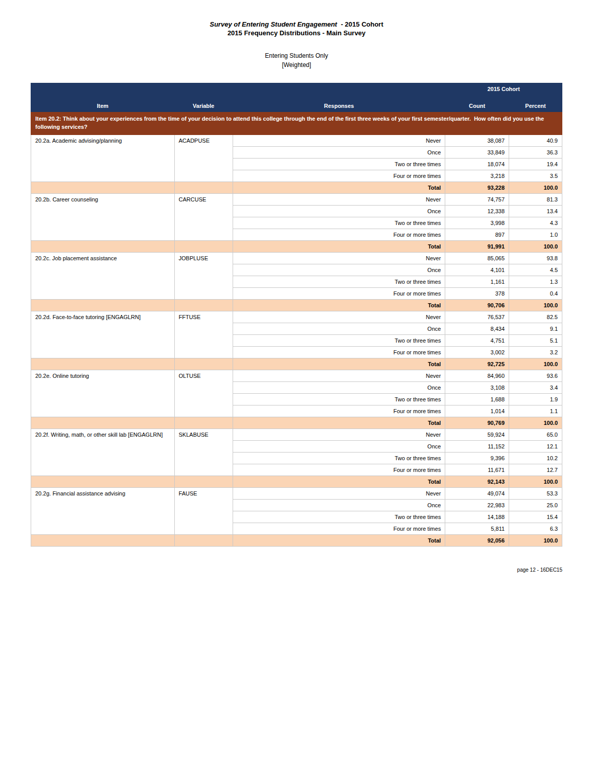Survey of Entering Student Engagement - 2015 Cohort
2015 Frequency Distributions - Main Survey
Entering Students Only
[Weighted]
| | 2015 Cohort |
| Item | Variable | Responses | Count | Percent |
| Item 20.2: Think about your experiences from the time of your decision to attend this college through the end of the first three weeks of your first semester/quarter. How often did you use the following services? |
| 20.2a. Academic advising/planning | ACADPUSE | Never | 38,087 | 40.9 |
| Once | 33,849 | 36.3 |
| Two or three times | 18,074 | 19.4 |
| Four or more times | 3,218 | 3.5 |
| | | Total | 93,228 | 100.0 |
| 20.2b. Career counseling | CARCUSE | Never | 74,757 | 81.3 |
| Once | 12,338 | 13.4 |
| Two or three times | 3,998 | 4.3 |
| Four or more times | 897 | 1.0 |
| | | Total | 91,991 | 100.0 |
| 20.2c. Job placement assistance | JOBPLUSE | Never | 85,065 | 93.8 |
| Once | 4,101 | 4.5 |
| Two or three times | 1,161 | 1.3 |
| Four or more times | 378 | 0.4 |
| | | Total | 90,706 | 100.0 |
| 20.2d. Face-to-face tutoring [ENGAGLRN] | FFTUSE | Never | 76,537 | 82.5 |
| Once | 8,434 | 9.1 |
| Two or three times | 4,751 | 5.1 |
| Four or more times | 3,002 | 3.2 |
| | | Total | 92,725 | 100.0 |
| 20.2e. Online tutoring | OLTUSE | Never | 84,960 | 93.6 |
| Once | 3,108 | 3.4 |
| Two or three times | 1,688 | 1.9 |
| Four or more times | 1,014 | 1.1 |
| | | Total | 90,769 | 100.0 |
| 20.2f. Writing, math, or other skill lab [ENGAGLRN] | SKLABUSE | Never | 59,924 | 65.0 |
| Once | 11,152 | 12.1 |
| Two or three times | 9,396 | 10.2 |
| Four or more times | 11,671 | 12.7 |
| | | Total | 92,143 | 100.0 |
| 20.2g. Financial assistance advising | FAUSE | Never | 49,074 | 53.3 |
| Once | 22,983 | 25.0 |
| Two or three times | 14,188 | 15.4 |
| Four or more times | 5,811 | 6.3 |
| | | Total | 92,056 | 100.0 |
page 12 - 16DEC15